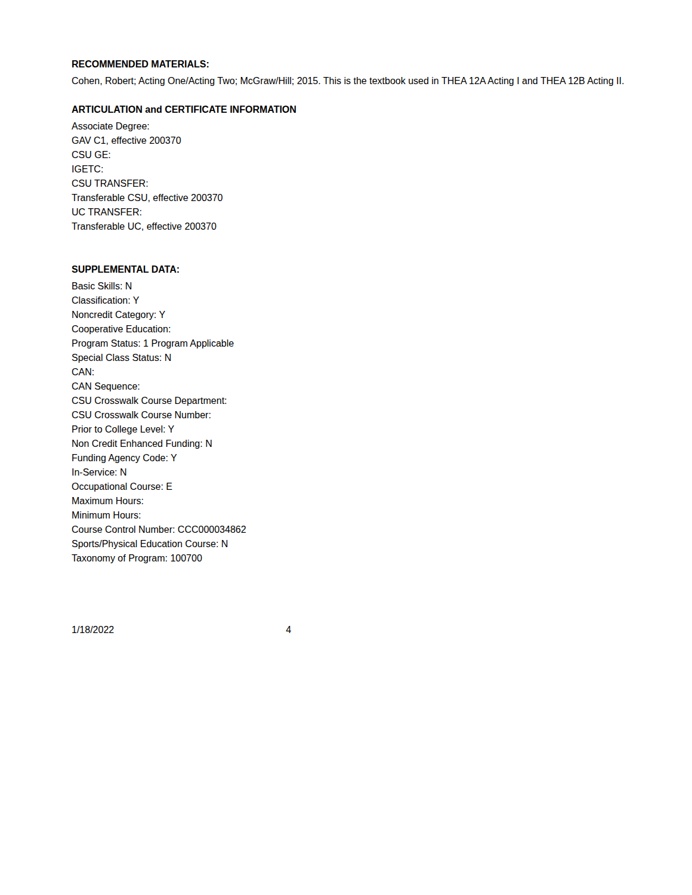RECOMMENDED MATERIALS:
Cohen, Robert; Acting One/Acting Two; McGraw/Hill; 2015. This is the textbook used in THEA 12A Acting I and THEA 12B Acting II.
ARTICULATION and CERTIFICATE INFORMATION
Associate Degree:
GAV C1, effective 200370
CSU GE:
IGETC:
CSU TRANSFER:
Transferable CSU, effective 200370
UC TRANSFER:
Transferable UC, effective 200370
SUPPLEMENTAL DATA:
Basic Skills: N
Classification: Y
Noncredit Category: Y
Cooperative Education:
Program Status: 1 Program Applicable
Special Class Status: N
CAN:
CAN Sequence:
CSU Crosswalk Course Department:
CSU Crosswalk Course Number:
Prior to College Level: Y
Non Credit Enhanced Funding: N
Funding Agency Code: Y
In-Service: N
Occupational Course: E
Maximum Hours:
Minimum Hours:
Course Control Number: CCC000034862
Sports/Physical Education Course: N
Taxonomy of Program: 100700
1/18/2022 4